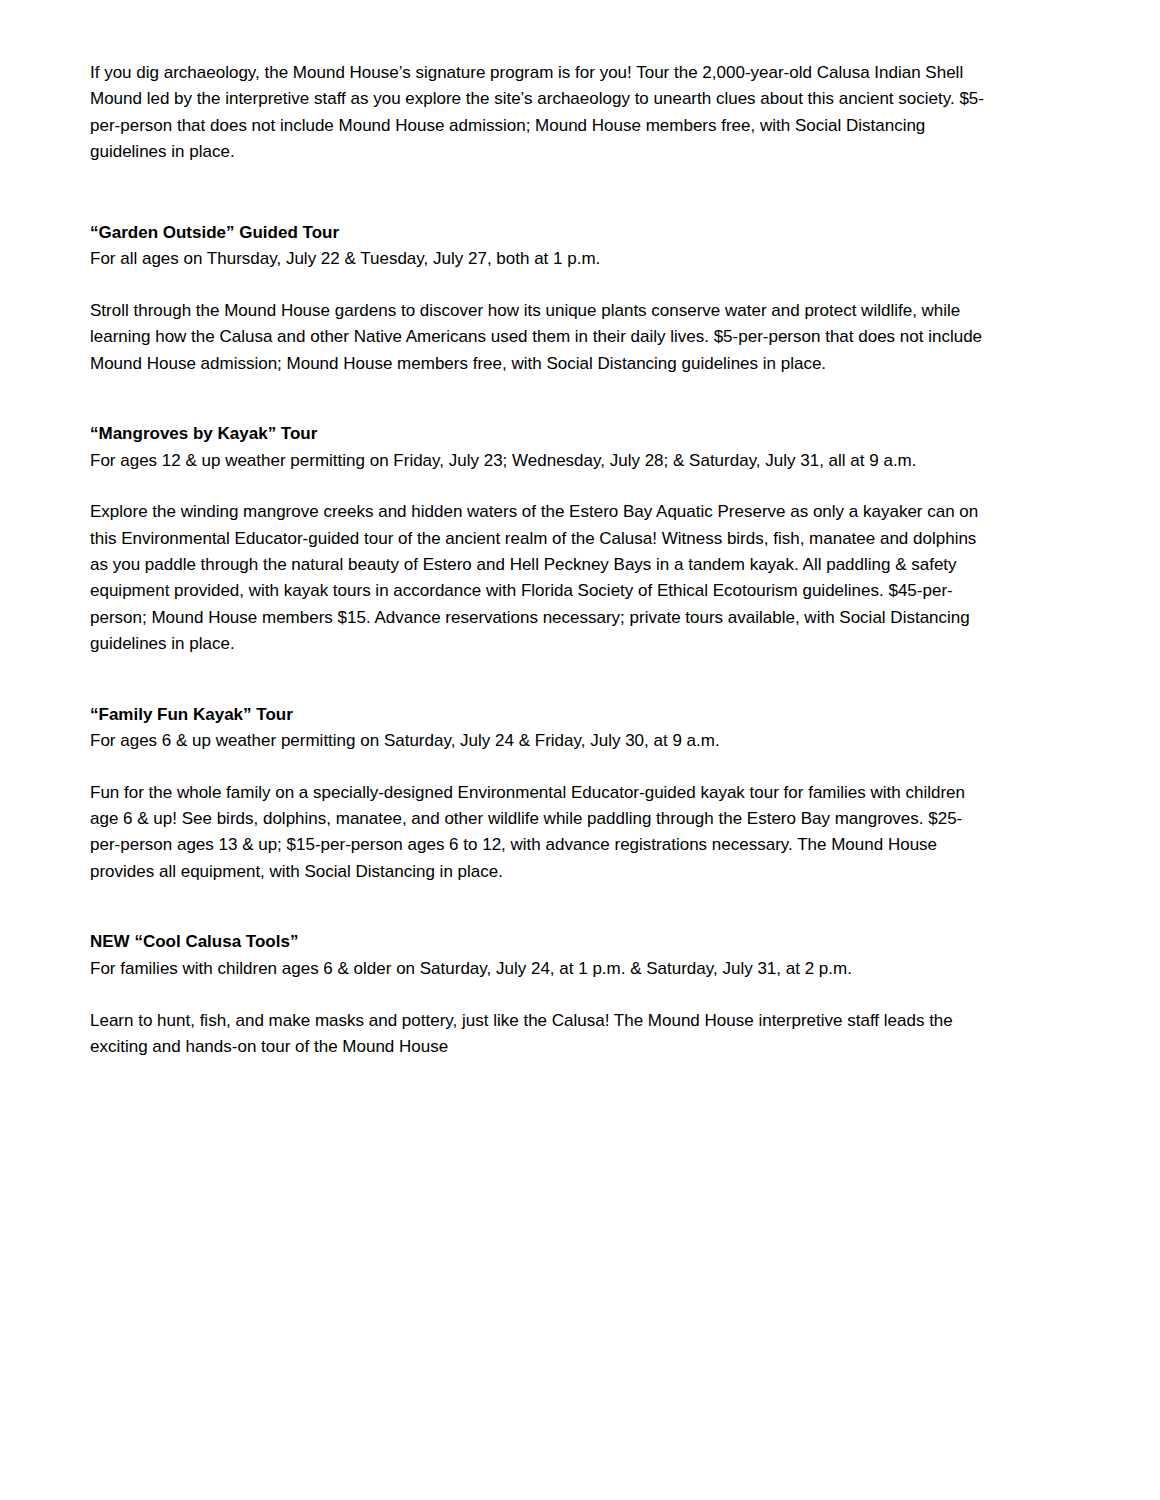If you dig archaeology, the Mound House’s signature program is for you! Tour the 2,000-year-old Calusa Indian Shell Mound led by the interpretive staff as you explore the site’s archaeology to unearth clues about this ancient society. $5-per-person that does not include Mound House admission; Mound House members free, with Social Distancing guidelines in place.
“Garden Outside” Guided Tour
For all ages on Thursday, July 22 & Tuesday, July 27, both at 1 p.m.
Stroll through the Mound House gardens to discover how its unique plants conserve water and protect wildlife, while learning how the Calusa and other Native Americans used them in their daily lives. $5-per-person that does not include Mound House admission; Mound House members free, with Social Distancing guidelines in place.
“Mangroves by Kayak” Tour
For ages 12 & up weather permitting on Friday, July 23; Wednesday, July 28; & Saturday, July 31, all at 9 a.m.
Explore the winding mangrove creeks and hidden waters of the Estero Bay Aquatic Preserve as only a kayaker can on this Environmental Educator-guided tour of the ancient realm of the Calusa! Witness birds, fish, manatee and dolphins as you paddle through the natural beauty of Estero and Hell Peckney Bays in a tandem kayak. All paddling & safety equipment provided, with kayak tours in accordance with Florida Society of Ethical Ecotourism guidelines. $45-per-person; Mound House members $15. Advance reservations necessary; private tours available, with Social Distancing guidelines in place.
“Family Fun Kayak” Tour
For ages 6 & up weather permitting on Saturday, July 24 & Friday, July 30, at 9 a.m.
Fun for the whole family on a specially-designed Environmental Educator-guided kayak tour for families with children age 6 & up! See birds, dolphins, manatee, and other wildlife while paddling through the Estero Bay mangroves. $25-per-person ages 13 & up; $15-per-person ages 6 to 12, with advance registrations necessary. The Mound House provides all equipment, with Social Distancing in place.
NEW “Cool Calusa Tools”
For families with children ages 6 & older on Saturday, July 24, at 1 p.m. & Saturday, July 31, at 2 p.m.
Learn to hunt, fish, and make masks and pottery, just like the Calusa! The Mound House interpretive staff leads the exciting and hands-on tour of the Mound House